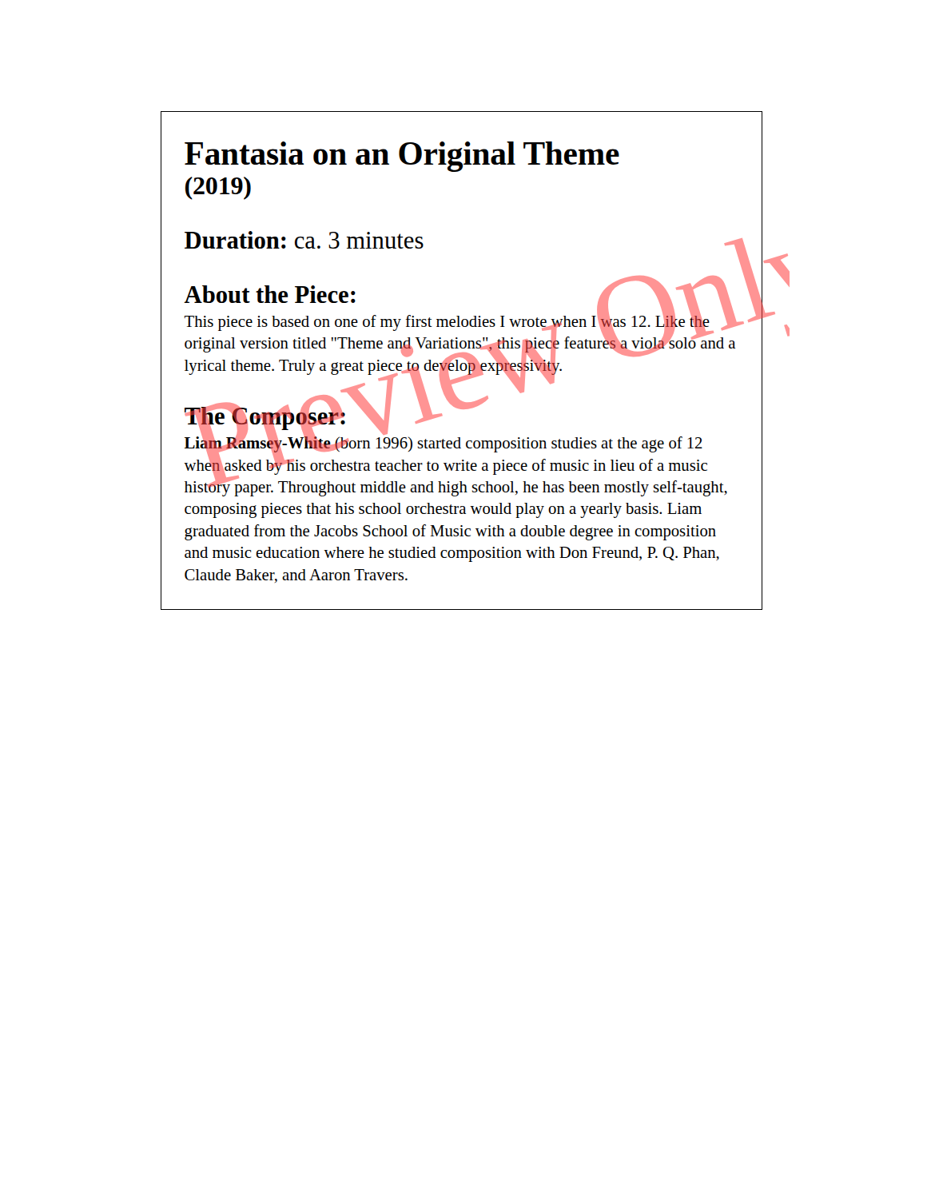Fantasia on an Original Theme(2019)
Duration: ca. 3 minutes
About the Piece:
This piece is based on one of my first melodies I wrote when I was 12. Like the original version titled "Theme and Variations", this piece features a viola solo and a lyrical theme. Truly a great piece to develop expressivity.
The Composer:
Liam Ramsey-White (born 1996) started composition studies at the age of 12 when asked by his orchestra teacher to write a piece of music in lieu of a music history paper. Throughout middle and high school, he has been mostly self-taught, composing pieces that his school orchestra would play on a yearly basis. Liam graduated from the Jacobs School of Music with a double degree in composition and music education where he studied composition with Don Freund, P. Q. Phan, Claude Baker, and Aaron Travers.
Preview Only